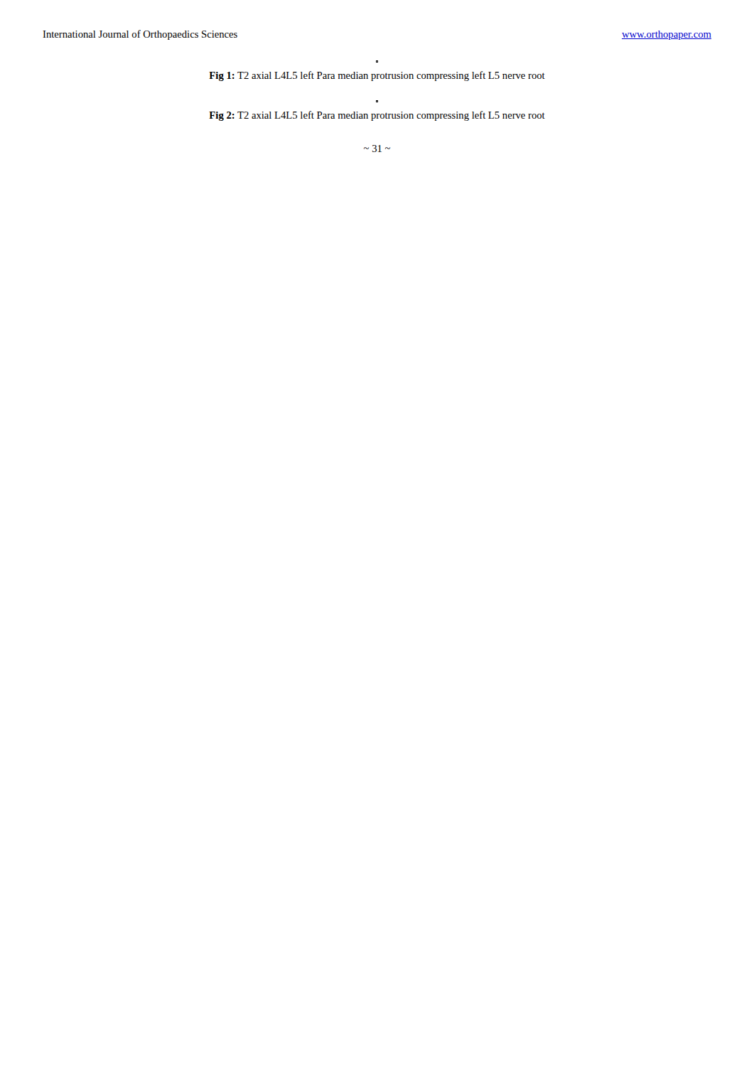International Journal of Orthopaedics Sciences www.orthopaper.com
Fig 1: T2 axial L4L5 left Para median protrusion compressing left L5 nerve root
Fig 2: T2 axial L4L5 left Para median protrusion compressing left L5 nerve root
~ 31 ~